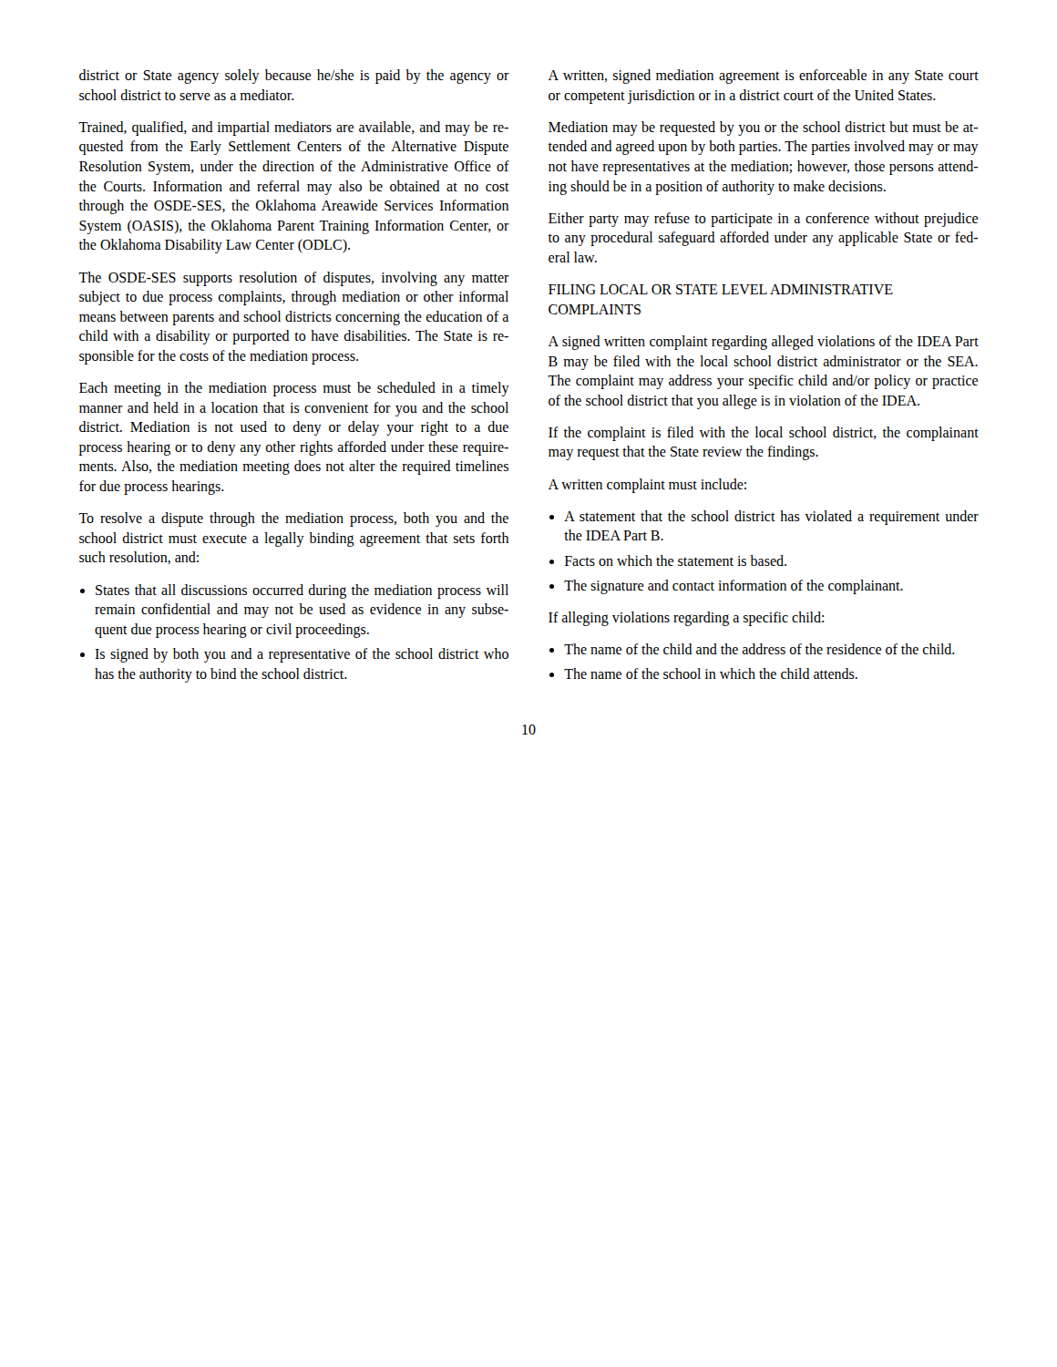district or State agency solely because he/she is paid by the agency or school district to serve as a mediator.
Trained, qualified, and impartial mediators are available, and may be requested from the Early Settlement Centers of the Alternative Dispute Resolution System, under the direction of the Administrative Office of the Courts. Information and referral may also be obtained at no cost through the OSDE-SES, the Oklahoma Areawide Services Information System (OASIS), the Oklahoma Parent Training Information Center, or the Oklahoma Disability Law Center (ODLC).
The OSDE-SES supports resolution of disputes, involving any matter subject to due process complaints, through mediation or other informal means between parents and school districts concerning the education of a child with a disability or purported to have disabilities. The State is responsible for the costs of the mediation process.
Each meeting in the mediation process must be scheduled in a timely manner and held in a location that is convenient for you and the school district. Mediation is not used to deny or delay your right to a due process hearing or to deny any other rights afforded under these requirements. Also, the mediation meeting does not alter the required timelines for due process hearings.
To resolve a dispute through the mediation process, both you and the school district must execute a legally binding agreement that sets forth such resolution, and:
States that all discussions occurred during the mediation process will remain confidential and may not be used as evidence in any subsequent due process hearing or civil proceedings.
Is signed by both you and a representative of the school district who has the authority to bind the school district.
A written, signed mediation agreement is enforceable in any State court or competent jurisdiction or in a district court of the United States.
Mediation may be requested by you or the school district but must be attended and agreed upon by both parties. The parties involved may or may not have representatives at the mediation; however, those persons attending should be in a position of authority to make decisions.
Either party may refuse to participate in a conference without prejudice to any procedural safeguard afforded under any applicable State or federal law.
FILING LOCAL OR STATE LEVEL ADMINISTRATIVE COMPLAINTS
A signed written complaint regarding alleged violations of the IDEA Part B may be filed with the local school district administrator or the SEA. The complaint may address your specific child and/or policy or practice of the school district that you allege is in violation of the IDEA.
If the complaint is filed with the local school district, the complainant may request that the State review the findings.
A written complaint must include:
A statement that the school district has violated a requirement under the IDEA Part B.
Facts on which the statement is based.
The signature and contact information of the complainant.
If alleging violations regarding a specific child:
The name of the child and the address of the residence of the child.
The name of the school in which the child attends.
10